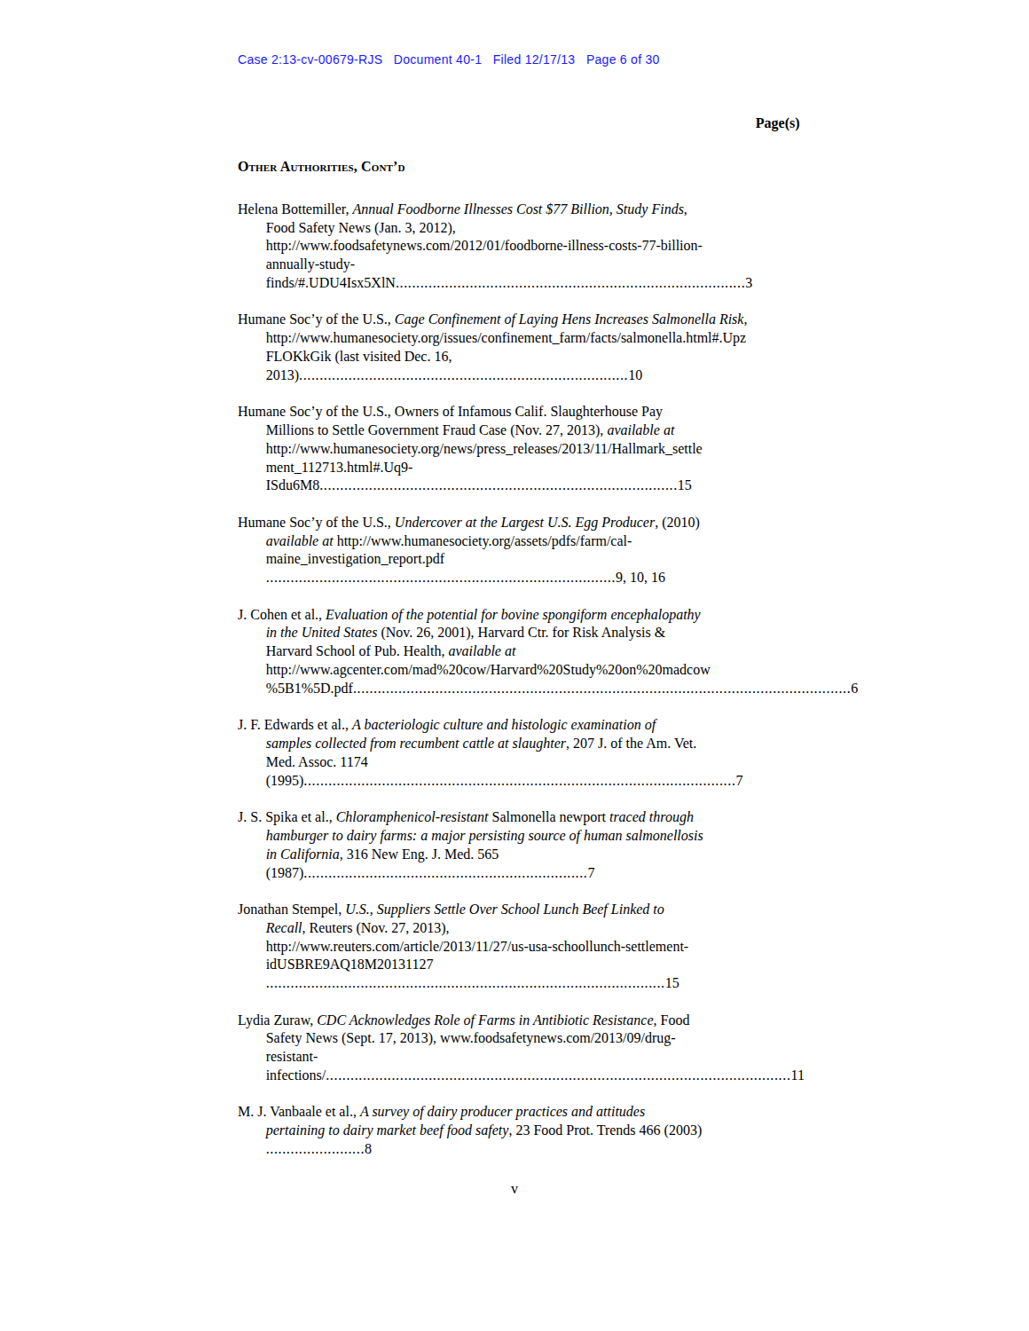Case 2:13-cv-00679-RJS Document 40-1 Filed 12/17/13 Page 6 of 30
Page(s)
Other Authorities, Cont’d
Helena Bottemiller, Annual Foodborne Illnesses Cost $77 Billion, Study Finds, Food Safety News (Jan. 3, 2012), http://www.foodsafetynews.com/2012/01/foodborne-illness-costs-77-billion- annually-study-finds/#.UDU4Isx5XlN..................................................................................... 3
Humane Soc’y of the U.S., Cage Confinement of Laying Hens Increases Salmonella Risk, http://www.humanesociety.org/issues/confinement_farm/facts/salmonella.html#.Upz FLOKkGik (last visited Dec. 16, 2013)................................................................................ 10
Humane Soc’y of the U.S., Owners of Infamous Calif. Slaughterhouse Pay Millions to Settle Government Fraud Case (Nov. 27, 2013), available at http://www.humanesociety.org/news/press_releases/2013/11/Hallmark_settle ment_112713.html#.Uq9-ISdu6M8....................................................................................... 15
Humane Soc’y of the U.S., Undercover at the Largest U.S. Egg Producer, (2010) available at http://www.humanesociety.org/assets/pdfs/farm/cal- maine_investigation_report.pdf ..................................................................................... 9, 10, 16
J. Cohen et al., Evaluation of the potential for bovine spongiform encephalopathy in the United States (Nov. 26, 2001), Harvard Ctr. for Risk Analysis & Harvard School of Pub. Health, available at http://www.agcenter.com/mad%20cow/Harvard%20Study%20on%20madcow %5B1%5D.pdf......................................................................................................................... 6
J. F. Edwards et al., A bacteriologic culture and histologic examination of samples collected from recumbent cattle at slaughter, 207 J. of the Am. Vet. Med. Assoc. 1174 (1995)......................................................................................................... 7
J. S. Spika et al., Chloramphenicol-resistant Salmonella newport traced through hamburger to dairy farms: a major persisting source of human salmonellosis in California, 316 New Eng. J. Med. 565 (1987)..................................................................... 7
Jonathan Stempel, U.S., Suppliers Settle Over School Lunch Beef Linked to Recall, Reuters (Nov. 27, 2013), http://www.reuters.com/article/2013/11/27/us-usa-schoollunch-settlement- idUSBRE9AQ18M20131127 ................................................................................................. 15
Lydia Zuraw, CDC Acknowledges Role of Farms in Antibiotic Resistance, Food Safety News (Sept. 17, 2013), www.foodsafetynews.com/2013/09/drug- resistant-infections/................................................................................................................. 11
M. J. Vanbaale et al., A survey of dairy producer practices and attitudes pertaining to dairy market beef food safety, 23 Food Prot. Trends 466 (2003) ........................ 8
v